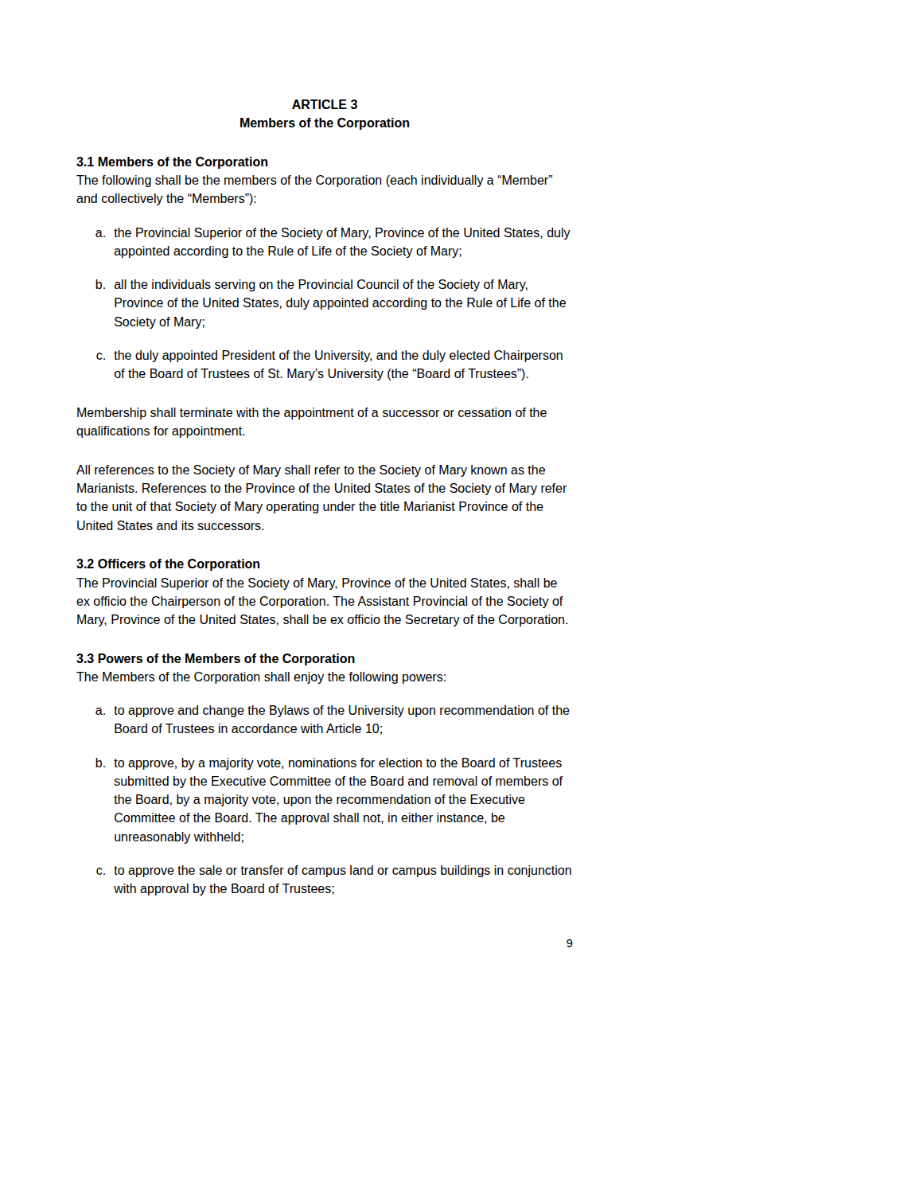ARTICLE 3 Members of the Corporation
3.1 Members of the Corporation
The following shall be the members of the Corporation (each individually a “Member” and collectively the “Members”):
the Provincial Superior of the Society of Mary, Province of the United States, duly appointed according to the Rule of Life of the Society of Mary;
all the individuals serving on the Provincial Council of the Society of Mary, Province of the United States, duly appointed according to the Rule of Life of the Society of Mary;
the duly appointed President of the University, and the duly elected Chairperson of the Board of Trustees of St. Mary’s University (the “Board of Trustees”).
Membership shall terminate with the appointment of a successor or cessation of the qualifications for appointment.
All references to the Society of Mary shall refer to the Society of Mary known as the Marianists. References to the Province of the United States of the Society of Mary refer to the unit of that Society of Mary operating under the title Marianist Province of the United States and its successors.
3.2 Officers of the Corporation
The Provincial Superior of the Society of Mary, Province of the United States, shall be ex officio the Chairperson of the Corporation. The Assistant Provincial of the Society of Mary, Province of the United States, shall be ex officio the Secretary of the Corporation.
3.3 Powers of the Members of the Corporation
The Members of the Corporation shall enjoy the following powers:
to approve and change the Bylaws of the University upon recommendation of the Board of Trustees in accordance with Article 10;
to approve, by a majority vote, nominations for election to the Board of Trustees submitted by the Executive Committee of the Board and removal of members of the Board, by a majority vote, upon the recommendation of the Executive Committee of the Board. The approval shall not, in either instance, be unreasonably withheld;
to approve the sale or transfer of campus land or campus buildings in conjunction with approval by the Board of Trustees;
9